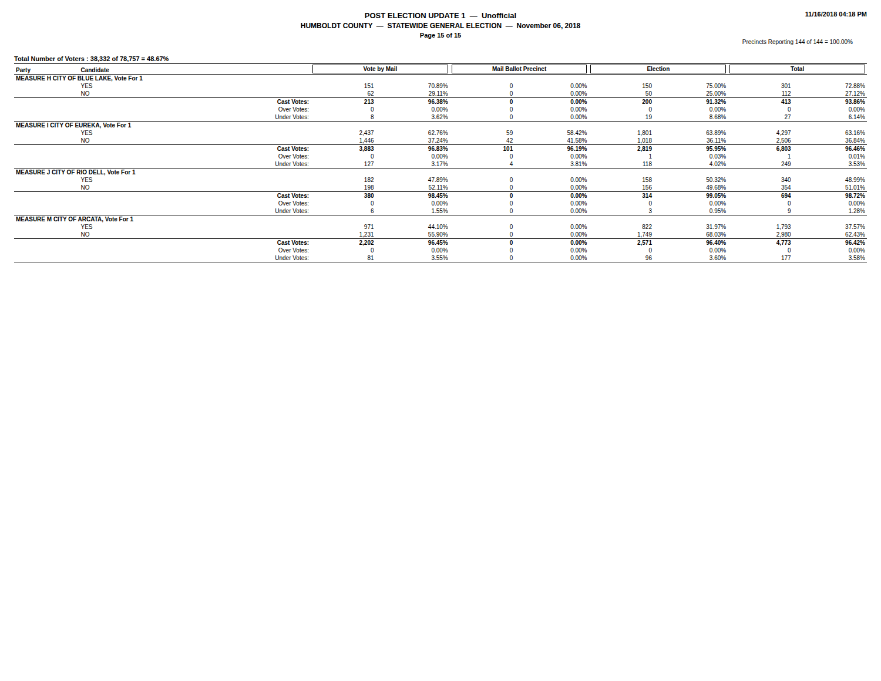11/16/2018 04:18 PM
POST ELECTION UPDATE 1 — Unofficial
HUMBOLDT COUNTY — STATEWIDE GENERAL ELECTION — November 06, 2018
Page 15 of 15
Precincts Reporting 144 of 144 = 100.00%
Total Number of Voters : 38,332 of 78,757 = 48.67%
| Party | Candidate | Vote by Mail | Mail Ballot Precinct | Election | Total |
| --- | --- | --- | --- | --- | --- |
| MEASURE H CITY OF BLUE LAKE, Vote For 1 |
| | YES | 151 | 70.89% | 0 | 0.00% | 150 | 75.00% | 301 | 72.88% |
| | NO | 62 | 29.11% | 0 | 0.00% | 50 | 25.00% | 112 | 27.12% |
| | Cast Votes: | 213 | 96.38% | 0 | 0.00% | 200 | 91.32% | 413 | 93.86% |
| | Over Votes: | 0 | 0.00% | 0 | 0.00% | 0 | 0.00% | 0 | 0.00% |
| | Under Votes: | 8 | 3.62% | 0 | 0.00% | 19 | 8.68% | 27 | 6.14% |
| MEASURE I CITY OF EUREKA, Vote For 1 |
| | YES | 2,437 | 62.76% | 59 | 58.42% | 1,801 | 63.89% | 4,297 | 63.16% |
| | NO | 1,446 | 37.24% | 42 | 41.58% | 1,018 | 36.11% | 2,506 | 36.84% |
| | Cast Votes: | 3,883 | 96.83% | 101 | 96.19% | 2,819 | 95.95% | 6,803 | 96.46% |
| | Over Votes: | 0 | 0.00% | 0 | 0.00% | 1 | 0.03% | 1 | 0.01% |
| | Under Votes: | 127 | 3.17% | 4 | 3.81% | 118 | 4.02% | 249 | 3.53% |
| MEASURE J CITY OF RIO DELL, Vote For 1 |
| | YES | 182 | 47.89% | 0 | 0.00% | 158 | 50.32% | 340 | 48.99% |
| | NO | 198 | 52.11% | 0 | 0.00% | 156 | 49.68% | 354 | 51.01% |
| | Cast Votes: | 380 | 98.45% | 0 | 0.00% | 314 | 99.05% | 694 | 98.72% |
| | Over Votes: | 0 | 0.00% | 0 | 0.00% | 0 | 0.00% | 0 | 0.00% |
| | Under Votes: | 6 | 1.55% | 0 | 0.00% | 3 | 0.95% | 9 | 1.28% |
| MEASURE M CITY OF ARCATA, Vote For 1 |
| | YES | 971 | 44.10% | 0 | 0.00% | 822 | 31.97% | 1,793 | 37.57% |
| | NO | 1,231 | 55.90% | 0 | 0.00% | 1,749 | 68.03% | 2,980 | 62.43% |
| | Cast Votes: | 2,202 | 96.45% | 0 | 0.00% | 2,571 | 96.40% | 4,773 | 96.42% |
| | Over Votes: | 0 | 0.00% | 0 | 0.00% | 0 | 0.00% | 0 | 0.00% |
| | Under Votes: | 81 | 3.55% | 0 | 0.00% | 96 | 3.60% | 177 | 3.58% |